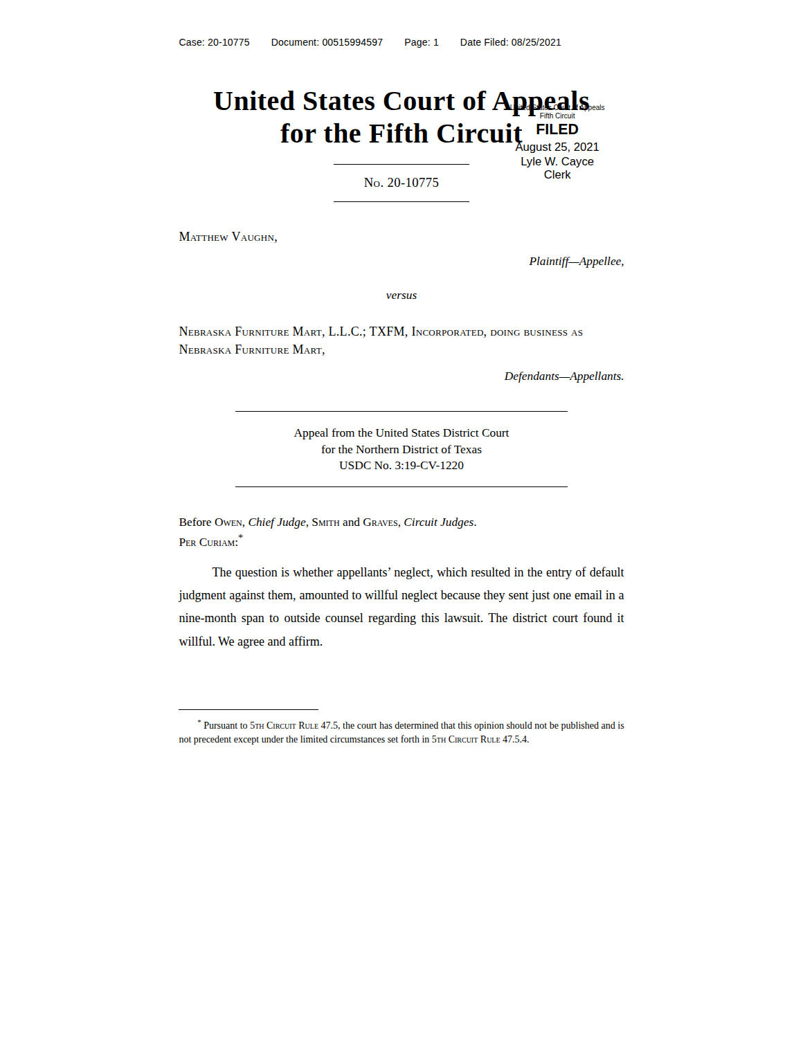Case: 20-10775 Document: 00515994597 Page: 1 Date Filed: 08/25/2021
United States Court of Appealsfor the Fifth Circuit
United States Court of Appeals
Fifth Circuit
FILED
August 25, 2021
Lyle W. Cayce
Clerk
No. 20-10775
Matthew Vaughn,
Plaintiff—Appellee,
versus
Nebraska Furniture Mart, L.L.C.; TXFM, Incorporated, doing business as Nebraska Furniture Mart,
Defendants—Appellants.
Appeal from the United States District Court
for the Northern District of Texas
USDC No. 3:19-CV-1220
Before Owen, Chief Judge, Smith and Graves, Circuit Judges.
Per Curiam:*
The question is whether appellants’ neglect, which resulted in the entry of default judgment against them, amounted to willful neglect because they sent just one email in a nine-month span to outside counsel regarding this lawsuit. The district court found it willful. We agree and affirm.
* Pursuant to 5th Circuit Rule 47.5, the court has determined that this opinion should not be published and is not precedent except under the limited circumstances set forth in 5th Circuit Rule 47.5.4.